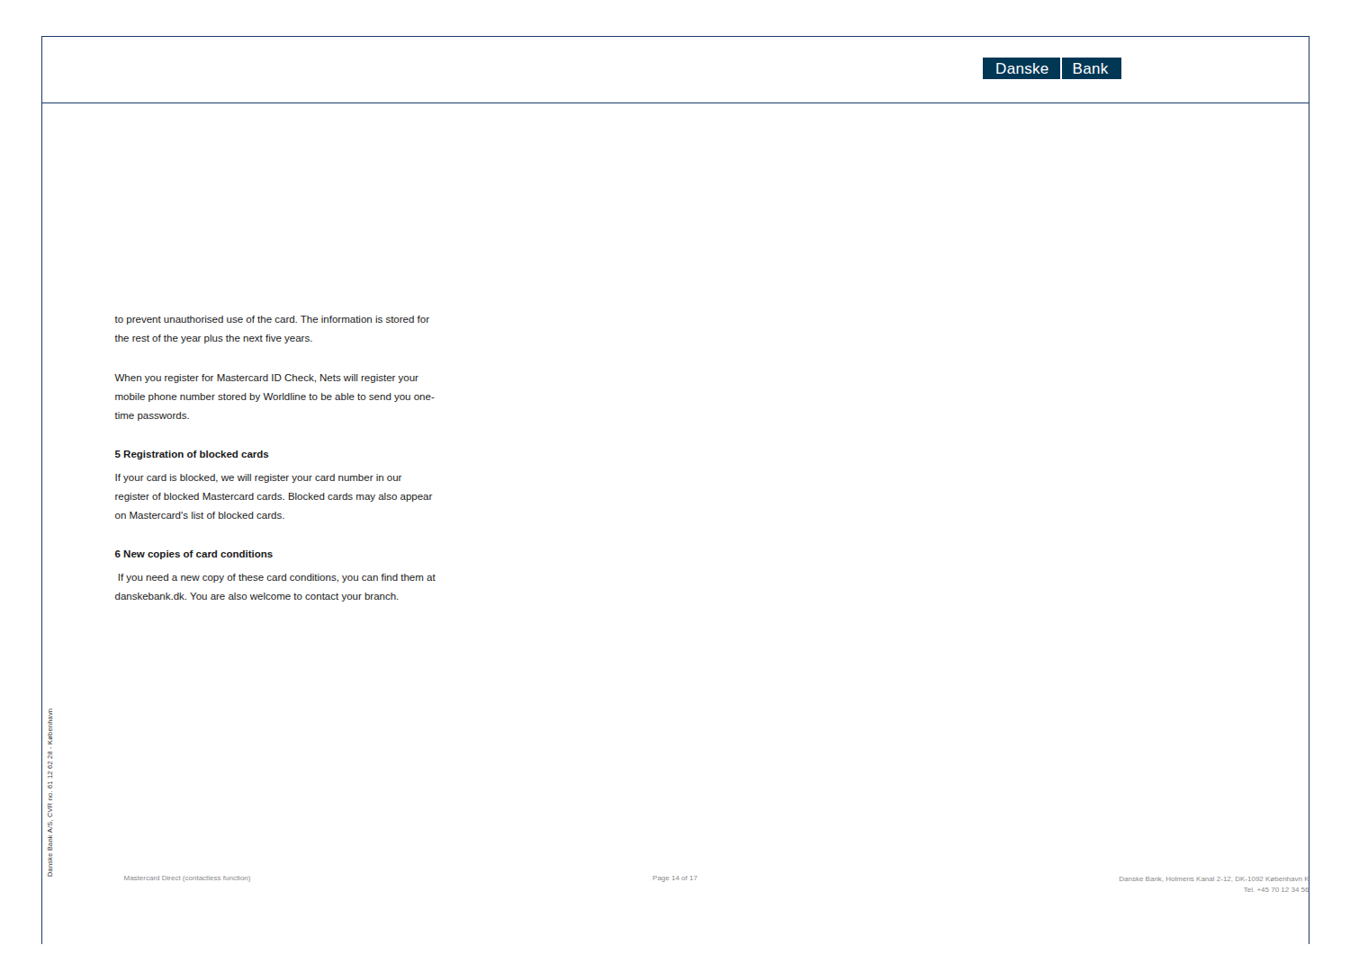Danske
Bank
to prevent unauthorised use of the card. The information is stored for the rest of the year plus the next five years.
When you register for Mastercard ID Check, Nets will register your mobile phone number stored by Worldline to be able to send you one-time passwords.
5 Registration of blocked cards
If your card is blocked, we will register your card number in our register of blocked Mastercard cards. Blocked cards may also appear on Mastercard's list of blocked cards.
6 New copies of card conditions
If you need a new copy of these card conditions, you can find them at danskebank.dk. You are also welcome to contact your branch.
Danske Bank A/S, CVR no. 61 12 62 28 - København
Mastercard Direct (contactless function)
Page 14 of 17
Danske Bank, Holmens Kanal 2-12, DK-1092 København K
Tel. +45 70 12 34 56